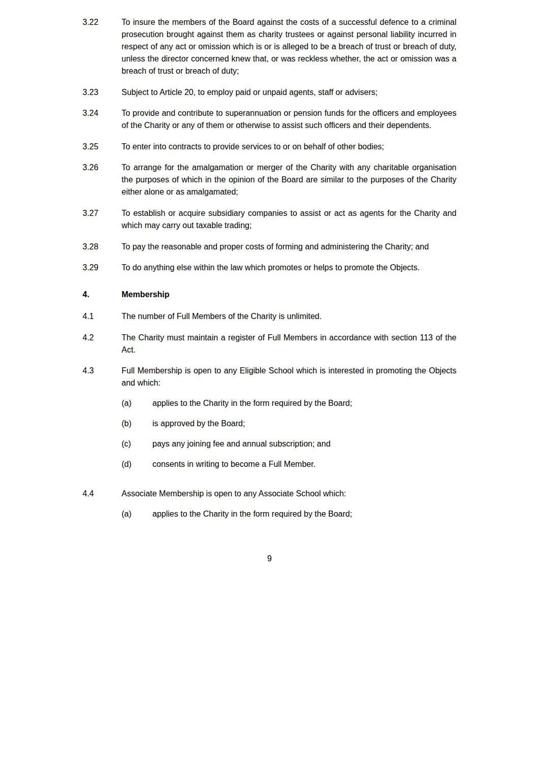3.22 To insure the members of the Board against the costs of a successful defence to a criminal prosecution brought against them as charity trustees or against personal liability incurred in respect of any act or omission which is or is alleged to be a breach of trust or breach of duty, unless the director concerned knew that, or was reckless whether, the act or omission was a breach of trust or breach of duty;
3.23 Subject to Article 20, to employ paid or unpaid agents, staff or advisers;
3.24 To provide and contribute to superannuation or pension funds for the officers and employees of the Charity or any of them or otherwise to assist such officers and their dependents.
3.25 To enter into contracts to provide services to or on behalf of other bodies;
3.26 To arrange for the amalgamation or merger of the Charity with any charitable organisation the purposes of which in the opinion of the Board are similar to the purposes of the Charity either alone or as amalgamated;
3.27 To establish or acquire subsidiary companies to assist or act as agents for the Charity and which may carry out taxable trading;
3.28 To pay the reasonable and proper costs of forming and administering the Charity; and
3.29 To do anything else within the law which promotes or helps to promote the Objects.
4. Membership
4.1 The number of Full Members of the Charity is unlimited.
4.2 The Charity must maintain a register of Full Members in accordance with section 113 of the Act.
4.3 Full Membership is open to any Eligible School which is interested in promoting the Objects and which:
(a) applies to the Charity in the form required by the Board;
(b) is approved by the Board;
(c) pays any joining fee and annual subscription; and
(d) consents in writing to become a Full Member.
4.4 Associate Membership is open to any Associate School which:
(a) applies to the Charity in the form required by the Board;
9